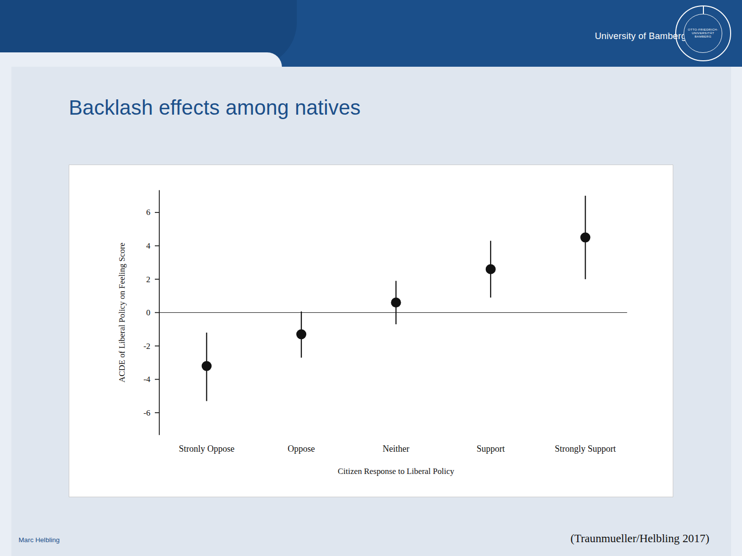University of Bamberg
OTTO-FRIEDRICH-UNIVERSITÄT
BAMBERG
Backlash effects among natives
6 4 2 0 -2 -4 -6 ACDE of Liberal Policy on Feeling Score Stronly Oppose Oppose Neither Support Strongly Support Citizen Response to Liberal Policy
(Traunmueller/Helbling 2017)
Marc Helbling